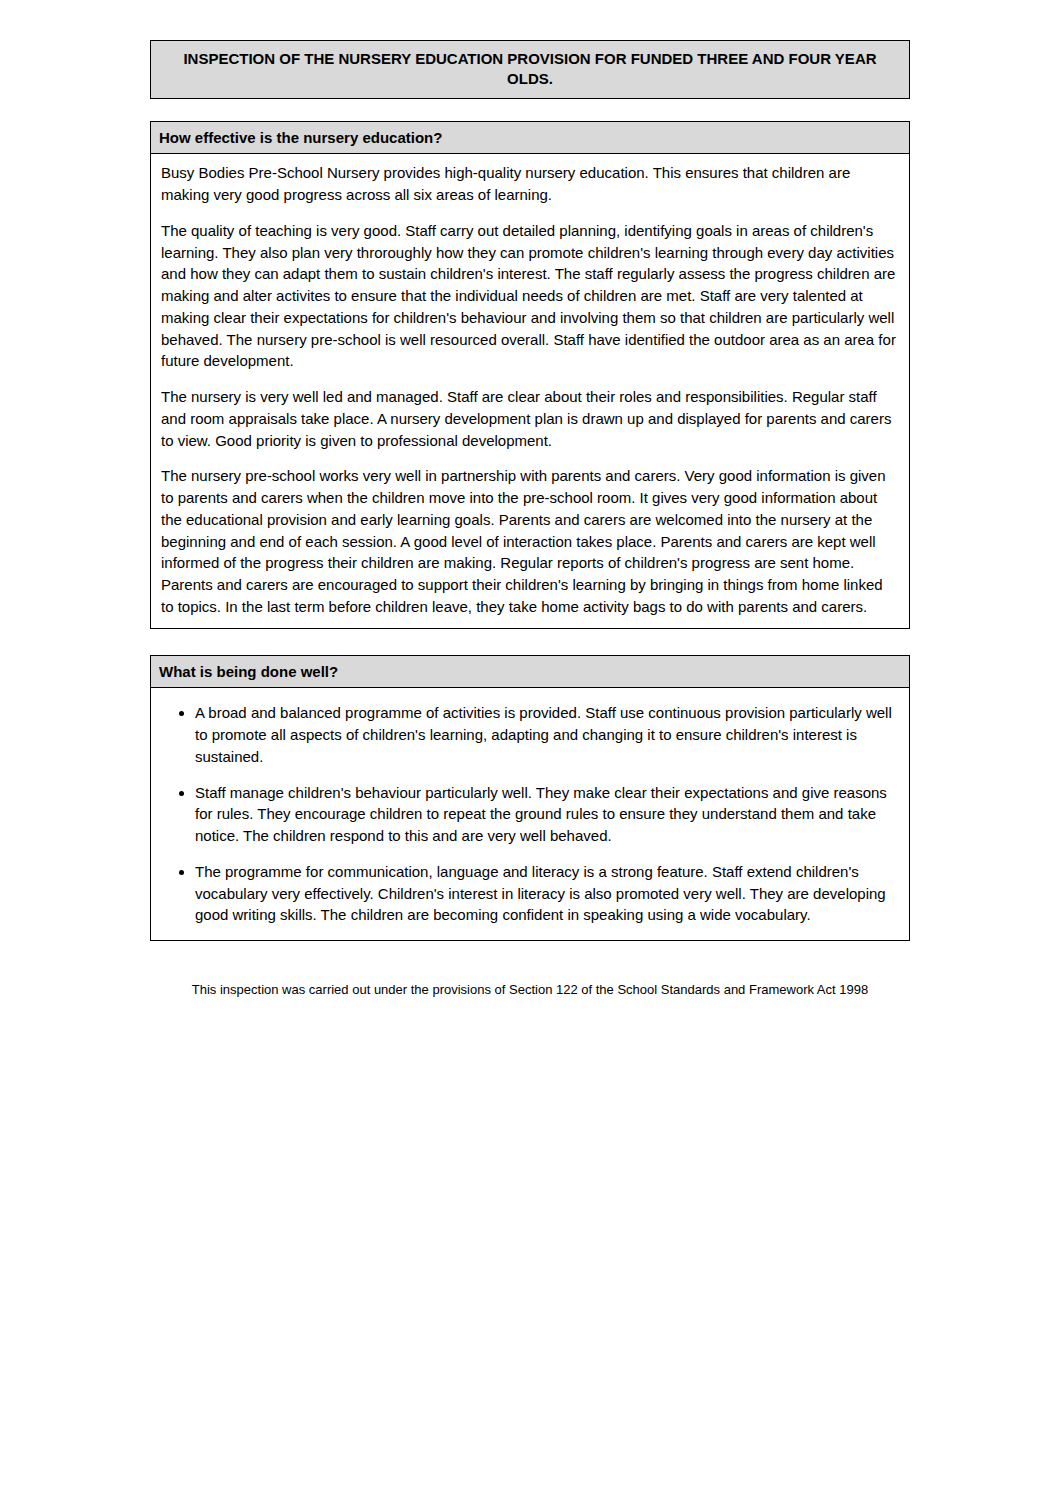INSPECTION OF THE NURSERY EDUCATION PROVISION FOR FUNDED THREE AND FOUR YEAR OLDS.
How effective is the nursery education?
Busy Bodies Pre-School Nursery provides high-quality nursery education. This ensures that children are making very good progress across all six areas of learning.
The quality of teaching is very good. Staff carry out detailed planning, identifying goals in areas of children's learning. They also plan very throroughly how they can promote children's learning through every day activities and how they can adapt them to sustain children's interest. The staff regularly assess the progress children are making and alter activites to ensure that the individual needs of children are met. Staff are very talented at making clear their expectations for children's behaviour and involving them so that children are particularly well behaved. The nursery pre-school is well resourced overall. Staff have identified the outdoor area as an area for future development.
The nursery is very well led and managed. Staff are clear about their roles and responsibilities. Regular staff and room appraisals take place. A nursery development plan is drawn up and displayed for parents and carers to view. Good priority is given to professional development.
The nursery pre-school works very well in partnership with parents and carers. Very good information is given to parents and carers when the children move into the pre-school room. It gives very good information about the educational provision and early learning goals. Parents and carers are welcomed into the nursery at the beginning and end of each session. A good level of interaction takes place. Parents and carers are kept well informed of the progress their children are making. Regular reports of children's progress are sent home. Parents and carers are encouraged to support their children's learning by bringing in things from home linked to topics. In the last term before children leave, they take home activity bags to do with parents and carers.
What is being done well?
A broad and balanced programme of activities is provided. Staff use continuous provision particularly well to promote all aspects of children's learning, adapting and changing it to ensure children's interest is sustained.
Staff manage children's behaviour particularly well. They make clear their expectations and give reasons for rules. They encourage children to repeat the ground rules to ensure they understand them and take notice. The children respond to this and are very well behaved.
The programme for communication, language and literacy is a strong feature. Staff extend children's vocabulary very effectively. Children's interest in literacy is also promoted very well. They are developing good writing skills. The children are becoming confident in speaking using a wide vocabulary.
This inspection was carried out under the provisions of Section 122 of the School Standards and Framework Act 1998